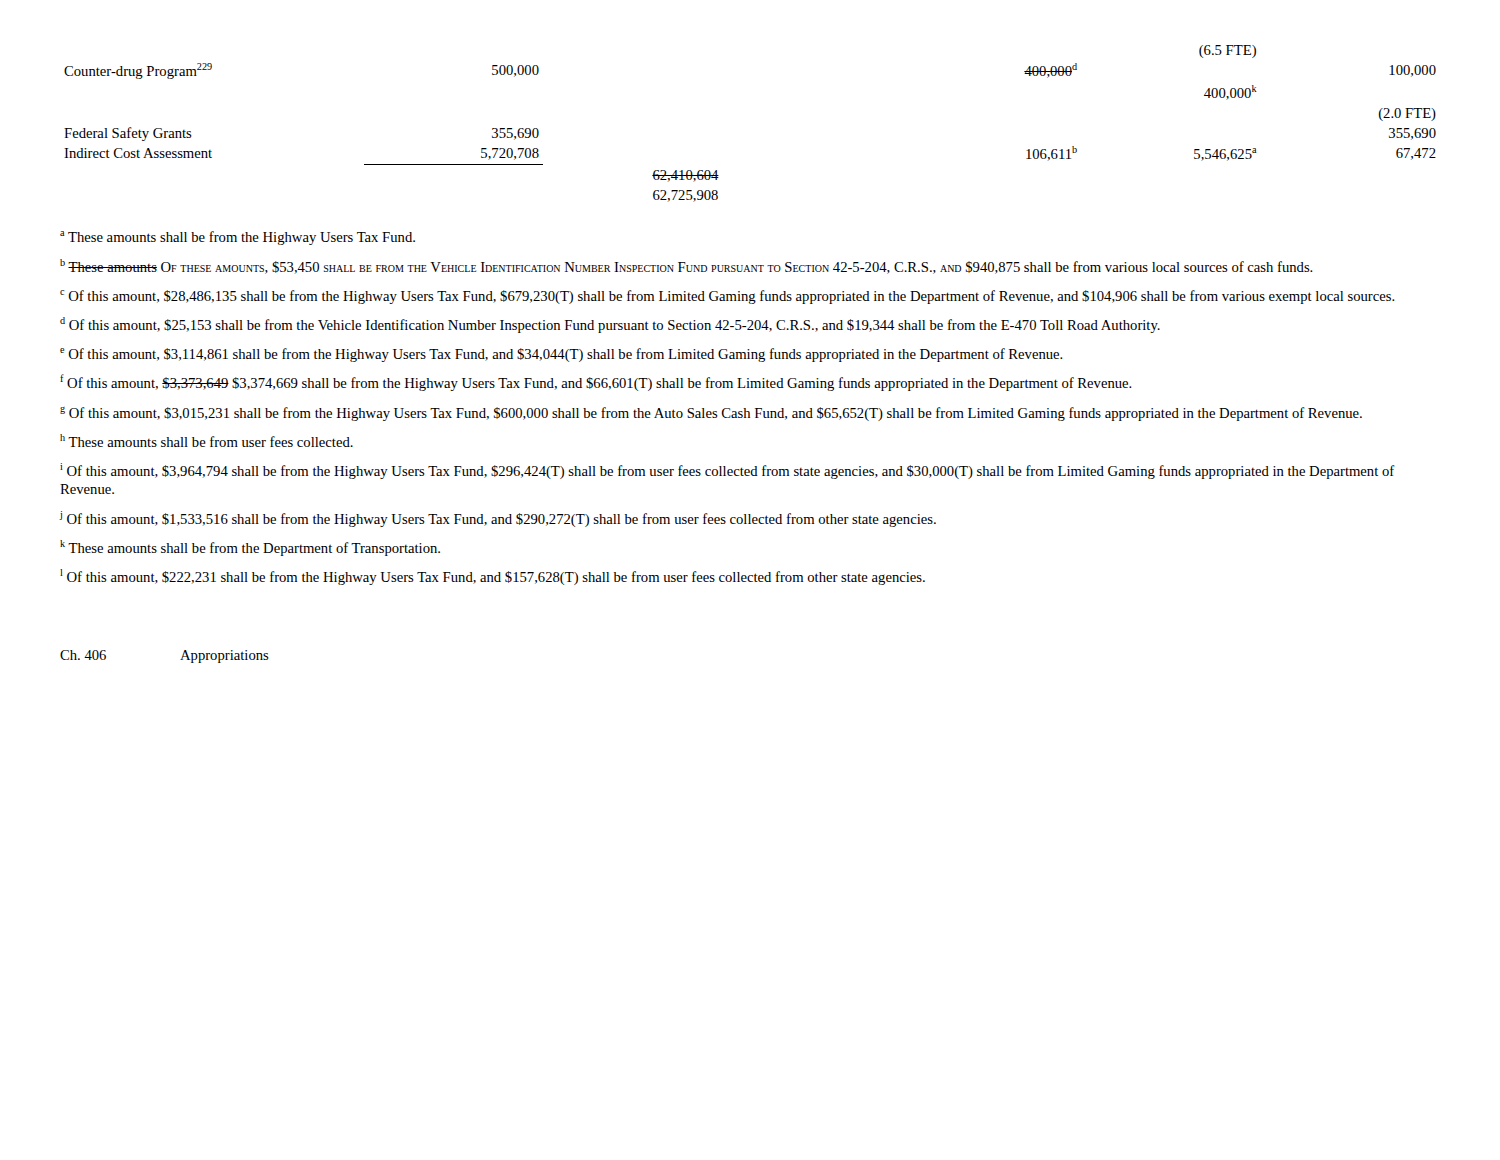| | | | | | (6.5 FTE) | |
| Counter-drug Program 229 | 500,000 | | | 400,000 d | | 100,000 |
| | | | | | 400,000 k | |
| | | | | | | (2.0 FTE) |
| Federal Safety Grants | 355,690 | | | | | 355,690 |
| Indirect Cost Assessment | 5,720,708 | | | 106,611 b | 5,546,625 a | 67,472 |
| | | 62,410,604 | | | | |
| | | 62,725,908 | | | | |
a These amounts shall be from the Highway Users Tax Fund.
b These amounts Of these amounts, $53,450 shall be from the Vehicle Identification Number Inspection Fund pursuant to Section 42-5-204, C.R.S., and $940,875 shall be from various local sources of cash funds.
c Of this amount, $28,486,135 shall be from the Highway Users Tax Fund, $679,230(T) shall be from Limited Gaming funds appropriated in the Department of Revenue, and $104,906 shall be from various exempt local sources.
d Of this amount, $25,153 shall be from the Vehicle Identification Number Inspection Fund pursuant to Section 42-5-204, C.R.S., and $19,344 shall be from the E-470 Toll Road Authority.
e Of this amount, $3,114,861 shall be from the Highway Users Tax Fund, and $34,044(T) shall be from Limited Gaming funds appropriated in the Department of Revenue.
f Of this amount, $3,373,649 $3,374,669 shall be from the Highway Users Tax Fund, and $66,601(T) shall be from Limited Gaming funds appropriated in the Department of Revenue.
g Of this amount, $3,015,231 shall be from the Highway Users Tax Fund, $600,000 shall be from the Auto Sales Cash Fund, and $65,652(T) shall be from Limited Gaming funds appropriated in the Department of Revenue.
h These amounts shall be from user fees collected.
i Of this amount, $3,964,794 shall be from the Highway Users Tax Fund, $296,424(T) shall be from user fees collected from state agencies, and $30,000(T) shall be from Limited Gaming funds appropriated in the Department of Revenue.
j Of this amount, $1,533,516 shall be from the Highway Users Tax Fund, and $290,272(T) shall be from user fees collected from other state agencies.
k These amounts shall be from the Department of Transportation.
l Of this amount, $222,231 shall be from the Highway Users Tax Fund, and $157,628(T) shall be from user fees collected from other state agencies.
Ch. 406
Appropriations